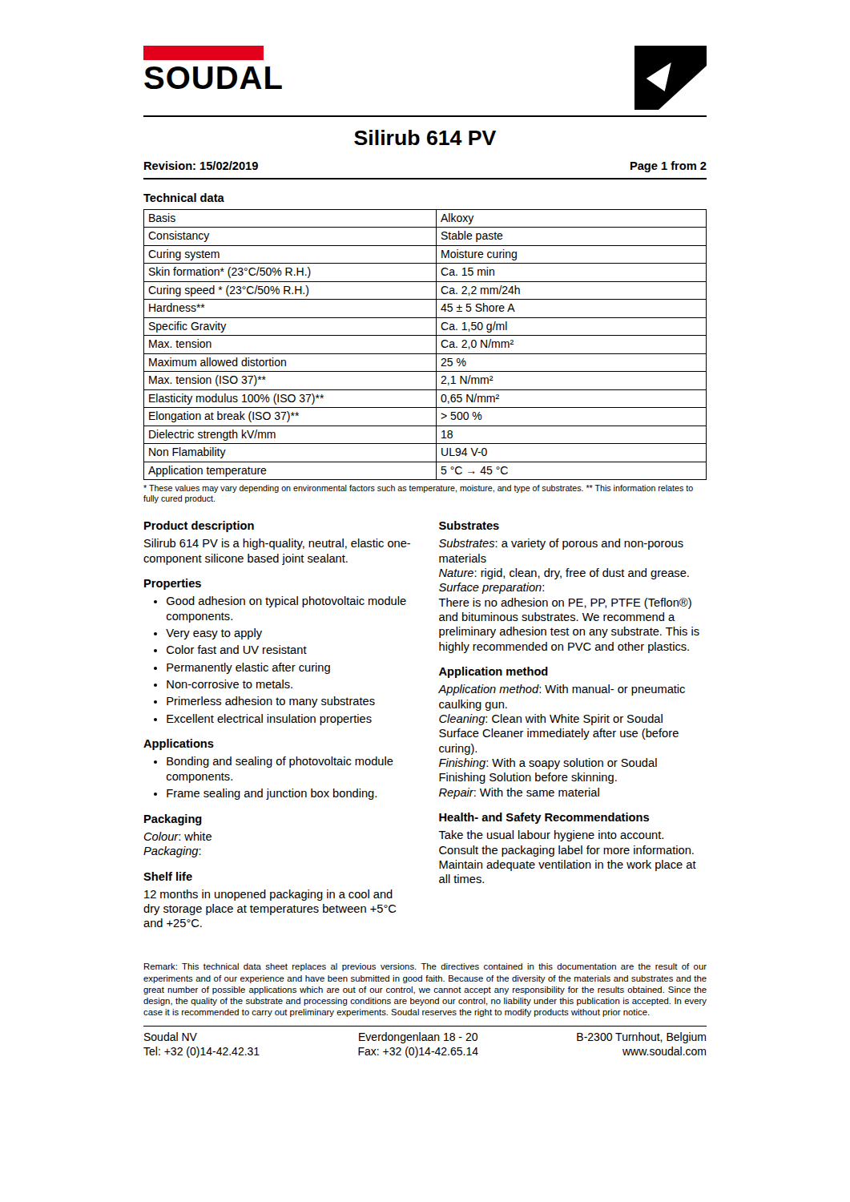SOUDAL
Silirub 614 PV
Revision: 15/02/2019 Page 1 from 2
Technical data
| Basis | Alkoxy |
| Consistancy | Stable paste |
| Curing system | Moisture curing |
| Skin formation* (23°C/50% R.H.) | Ca. 15 min |
| Curing speed * (23°C/50% R.H.) | Ca. 2,2 mm/24h |
| Hardness** | 45 ± 5 Shore A |
| Specific Gravity | Ca. 1,50 g/ml |
| Max. tension | Ca. 2,0 N/mm² |
| Maximum allowed distortion | 25 % |
| Max. tension (ISO 37)** | 2,1 N/mm² |
| Elasticity modulus 100% (ISO 37)** | 0,65 N/mm² |
| Elongation at break (ISO 37)** | > 500 % |
| Dielectric strength kV/mm | 18 |
| Non Flamability | UL94 V-0 |
| Application temperature | 5 °C → 45 °C |
* These values may vary depending on environmental factors such as temperature, moisture, and type of substrates. ** This information relates to fully cured product.
Product description
Silirub 614 PV is a high-quality, neutral, elastic one-component silicone based joint sealant.
Properties
Good adhesion on typical photovoltaic module components.
Very easy to apply
Color fast and UV resistant
Permanently elastic after curing
Non-corrosive to metals.
Primerless adhesion to many substrates
Excellent electrical insulation properties
Applications
Bonding and sealing of photovoltaic module components.
Frame sealing and junction box bonding.
Packaging
Colour: white
Packaging:
Shelf life
12 months in unopened packaging in a cool and dry storage place at temperatures between +5°C and +25°C.
Substrates
Substrates: a variety of porous and non-porous materials
Nature: rigid, clean, dry, free of dust and grease.
Surface preparation:
There is no adhesion on PE, PP, PTFE (Teflon®) and bituminous substrates. We recommend a preliminary adhesion test on any substrate. This is highly recommended on PVC and other plastics.
Application method
Application method: With manual- or pneumatic caulking gun.
Cleaning: Clean with White Spirit or Soudal Surface Cleaner immediately after use (before curing).
Finishing: With a soapy solution or Soudal Finishing Solution before skinning.
Repair: With the same material
Health- and Safety Recommendations
Take the usual labour hygiene into account. Consult the packaging label for more information. Maintain adequate ventilation in the work place at all times.
Remark: This technical data sheet replaces al previous versions. The directives contained in this documentation are the result of our experiments and of our experience and have been submitted in good faith. Because of the diversity of the materials and substrates and the great number of possible applications which are out of our control, we cannot accept any responsibility for the results obtained. Since the design, the quality of the substrate and processing conditions are beyond our control, no liability under this publication is accepted. In every case it is recommended to carry out preliminary experiments. Soudal reserves the right to modify products without prior notice.
Soudal NV Tel: +32 (0)14-42.42.31
Everdongenlaan 18 - 20 Fax: +32 (0)14-42.65.14
B-2300 Turnhout, Belgium www.soudal.com